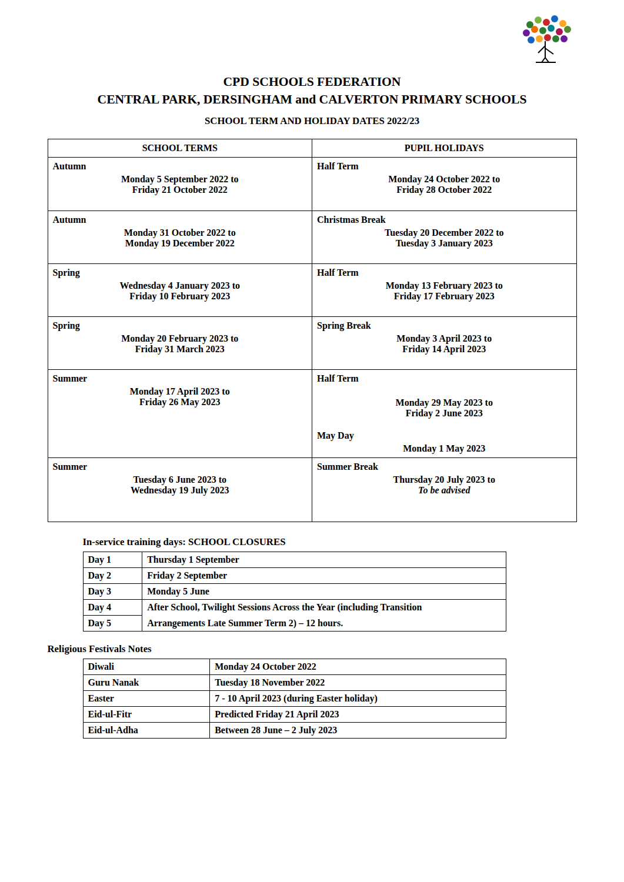CPD SCHOOLS FEDERATION
CENTRAL PARK, DERSINGHAM and CALVERTON PRIMARY SCHOOLS
SCHOOL TERM AND HOLIDAY DATES 2022/23
| SCHOOL TERMS | PUPIL HOLIDAYS |
| --- | --- |
| Autumn Monday 5 September 2022 to Friday 21 October 2022 | Half Term Monday 24 October 2022 to Friday 28 October 2022 |
| Autumn Monday 31 October 2022 to Monday 19 December 2022 | Christmas Break Tuesday 20 December 2022 to Tuesday 3 January 2023 |
| Spring Wednesday 4 January 2023 to Friday 10 February 2023 | Half Term Monday 13 February 2023 to Friday 17 February 2023 |
| Spring Monday 20 February 2023 to Friday 31 March 2023 | Spring Break Monday 3 April 2023 to Friday 14 April 2023 |
| Summer Monday 17 April 2023 to Friday 26 May 2023 | Half Term Monday 29 May 2023 to Friday 2 June 2023 May Day Monday 1 May 2023 |
| Summer Tuesday 6 June 2023 to Wednesday 19 July 2023 | Summer Break Thursday 20 July 2023 to To be advised |
In-service training days: SCHOOL CLOSURES
| Day 1 | Thursday 1 September |
| Day 2 | Friday 2 September |
| Day 3 | Monday 5 June |
| Day 4 | After School, Twilight Sessions Across the Year (including Transition |
| Day 5 | Arrangements Late Summer Term 2) – 12 hours. |
Religious Festivals Notes
| Diwali | Monday 24 October 2022 |
| Guru Nanak | Tuesday 18 November 2022 |
| Easter | 7 - 10 April 2023 (during Easter holiday) |
| Eid-ul-Fitr | Predicted Friday 21 April 2023 |
| Eid-ul-Adha | Between 28 June – 2 July 2023 |